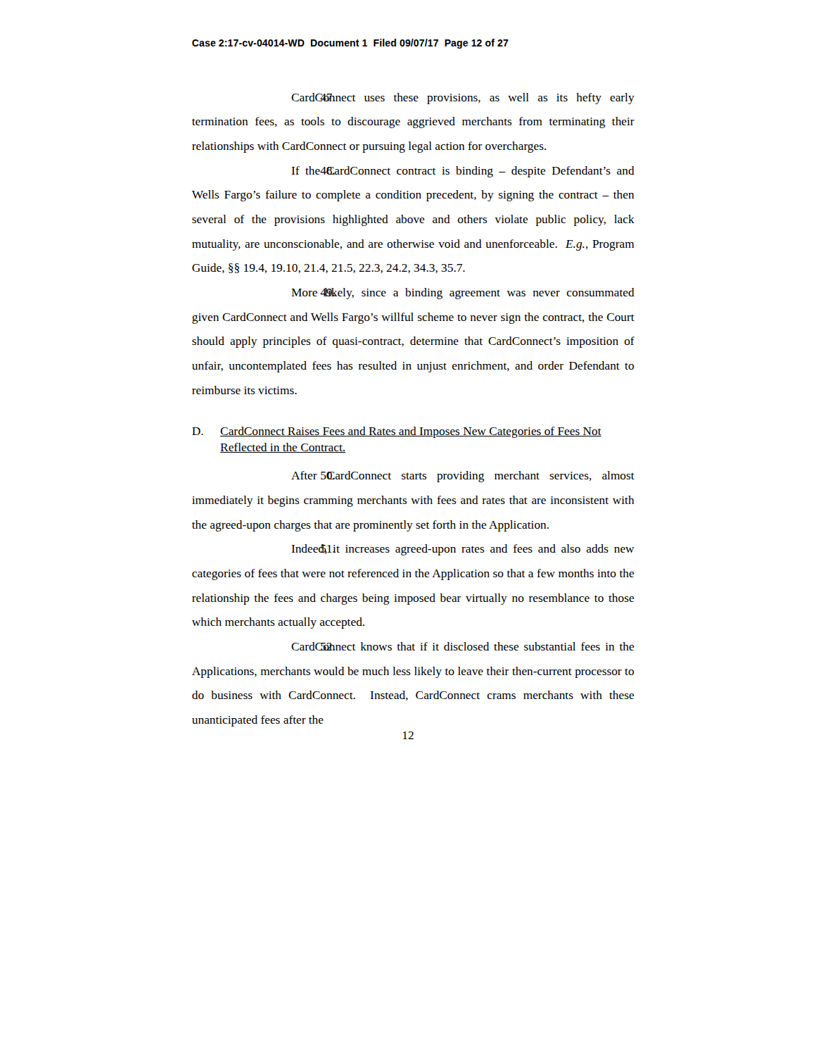Case 2:17-cv-04014-WD Document 1 Filed 09/07/17 Page 12 of 27
47. CardConnect uses these provisions, as well as its hefty early termination fees, as tools to discourage aggrieved merchants from terminating their relationships with CardConnect or pursuing legal action for overcharges.
48. If the CardConnect contract is binding – despite Defendant’s and Wells Fargo’s failure to complete a condition precedent, by signing the contract – then several of the provisions highlighted above and others violate public policy, lack mutuality, are unconscionable, and are otherwise void and unenforceable. E.g., Program Guide, §§ 19.4, 19.10, 21.4, 21.5, 22.3, 24.2, 34.3, 35.7.
49. More likely, since a binding agreement was never consummated given CardConnect and Wells Fargo’s willful scheme to never sign the contract, the Court should apply principles of quasi-contract, determine that CardConnect’s imposition of unfair, uncontemplated fees has resulted in unjust enrichment, and order Defendant to reimburse its victims.
D.
CardConnect Raises Fees and Rates and Imposes New Categories of Fees Not Reflected in the Contract.
50. After CardConnect starts providing merchant services, almost immediately it begins cramming merchants with fees and rates that are inconsistent with the agreed-upon charges that are prominently set forth in the Application.
51. Indeed, it increases agreed-upon rates and fees and also adds new categories of fees that were not referenced in the Application so that a few months into the relationship the fees and charges being imposed bear virtually no resemblance to those which merchants actually accepted.
52. CardConnect knows that if it disclosed these substantial fees in the Applications, merchants would be much less likely to leave their then-current processor to do business with CardConnect. Instead, CardConnect crams merchants with these unanticipated fees after the
12